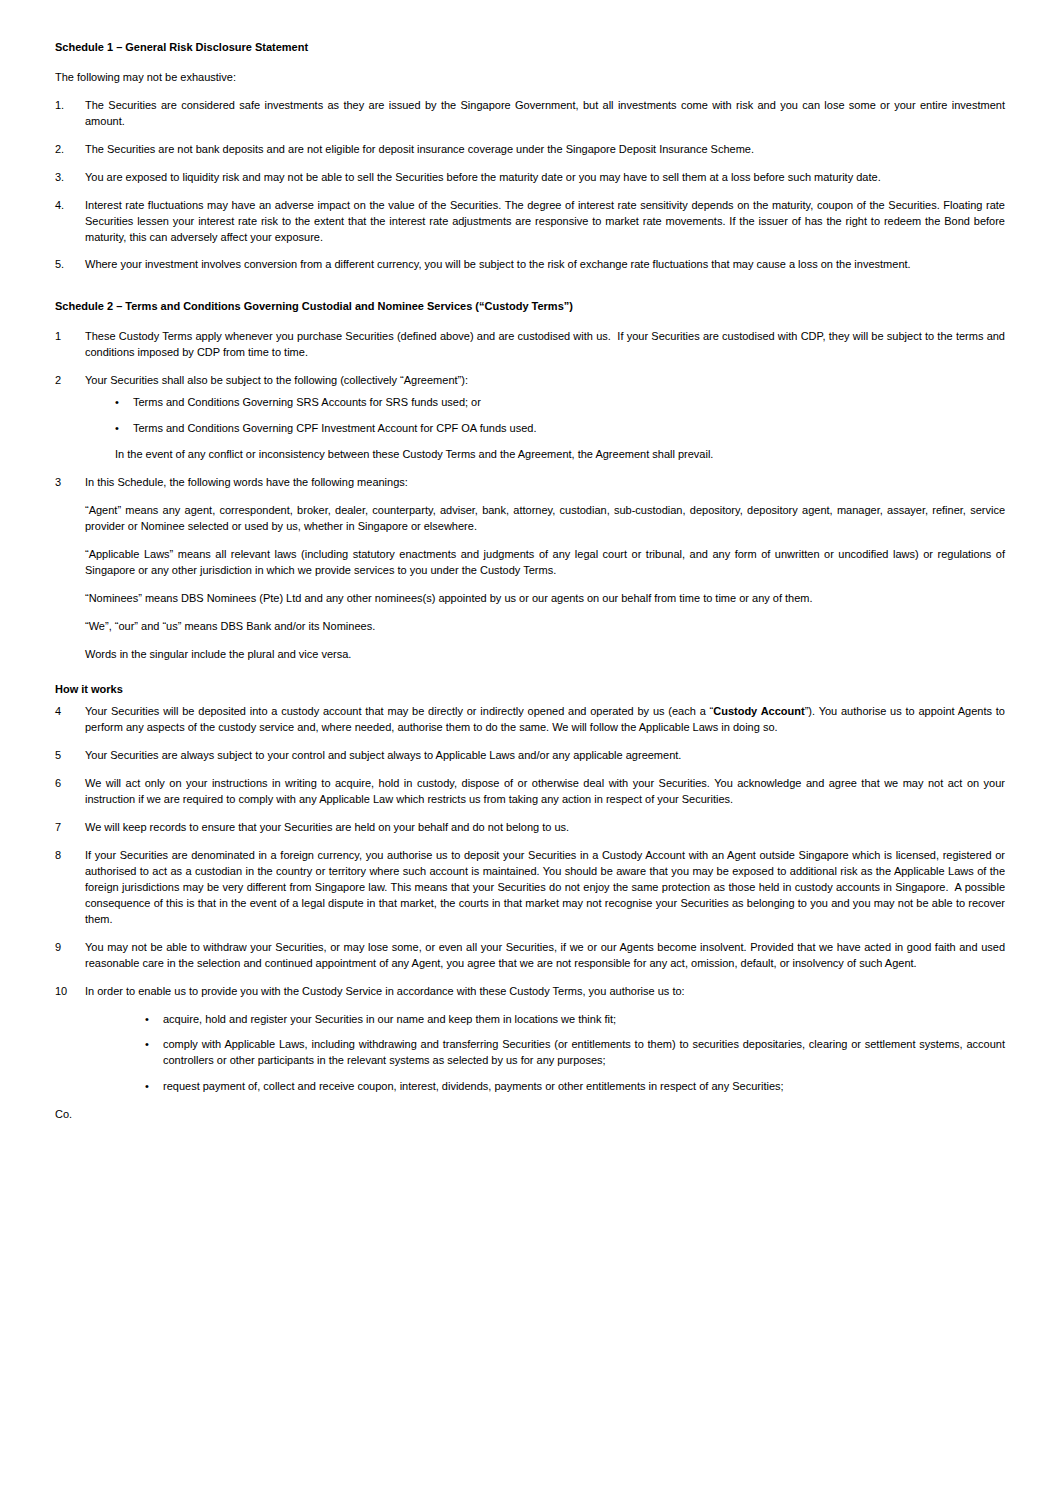Schedule 1 – General Risk Disclosure Statement
The following may not be exhaustive:
1. The Securities are considered safe investments as they are issued by the Singapore Government, but all investments come with risk and you can lose some or your entire investment amount.
2. The Securities are not bank deposits and are not eligible for deposit insurance coverage under the Singapore Deposit Insurance Scheme.
3. You are exposed to liquidity risk and may not be able to sell the Securities before the maturity date or you may have to sell them at a loss before such maturity date.
4. Interest rate fluctuations may have an adverse impact on the value of the Securities. The degree of interest rate sensitivity depends on the maturity, coupon of the Securities. Floating rate Securities lessen your interest rate risk to the extent that the interest rate adjustments are responsive to market rate movements. If the issuer of has the right to redeem the Bond before maturity, this can adversely affect your exposure.
5. Where your investment involves conversion from a different currency, you will be subject to the risk of exchange rate fluctuations that may cause a loss on the investment.
Schedule 2 – Terms and Conditions Governing Custodial and Nominee Services (“Custody Terms”)
1 These Custody Terms apply whenever you purchase Securities (defined above) and are custodised with us. If your Securities are custodised with CDP, they will be subject to the terms and conditions imposed by CDP from time to time.
2 Your Securities shall also be subject to the following (collectively “Agreement”):
Terms and Conditions Governing SRS Accounts for SRS funds used; or
Terms and Conditions Governing CPF Investment Account for CPF OA funds used.
In the event of any conflict or inconsistency between these Custody Terms and the Agreement, the Agreement shall prevail.
3 In this Schedule, the following words have the following meanings:
“Agent” means any agent, correspondent, broker, dealer, counterparty, adviser, bank, attorney, custodian, sub-custodian, depository, depository agent, manager, assayer, refiner, service provider or Nominee selected or used by us, whether in Singapore or elsewhere.
“Applicable Laws” means all relevant laws (including statutory enactments and judgments of any legal court or tribunal, and any form of unwritten or uncodified laws) or regulations of Singapore or any other jurisdiction in which we provide services to you under the Custody Terms.
“Nominees” means DBS Nominees (Pte) Ltd and any other nominees(s) appointed by us or our agents on our behalf from time to time or any of them.
“We”, “our” and “us” means DBS Bank and/or its Nominees.
Words in the singular include the plural and vice versa.
How it works
4 Your Securities will be deposited into a custody account that may be directly or indirectly opened and operated by us (each a “Custody Account”). You authorise us to appoint Agents to perform any aspects of the custody service and, where needed, authorise them to do the same. We will follow the Applicable Laws in doing so.
5 Your Securities are always subject to your control and subject always to Applicable Laws and/or any applicable agreement.
6 We will act only on your instructions in writing to acquire, hold in custody, dispose of or otherwise deal with your Securities. You acknowledge and agree that we may not act on your instruction if we are required to comply with any Applicable Law which restricts us from taking any action in respect of your Securities.
7 We will keep records to ensure that your Securities are held on your behalf and do not belong to us.
8 If your Securities are denominated in a foreign currency, you authorise us to deposit your Securities in a Custody Account with an Agent outside Singapore which is licensed, registered or authorised to act as a custodian in the country or territory where such account is maintained. You should be aware that you may be exposed to additional risk as the Applicable Laws of the foreign jurisdictions may be very different from Singapore law. This means that your Securities do not enjoy the same protection as those held in custody accounts in Singapore. A possible consequence of this is that in the event of a legal dispute in that market, the courts in that market may not recognise your Securities as belonging to you and you may not be able to recover them.
9 You may not be able to withdraw your Securities, or may lose some, or even all your Securities, if we or our Agents become insolvent. Provided that we have acted in good faith and used reasonable care in the selection and continued appointment of any Agent, you agree that we are not responsible for any act, omission, default, or insolvency of such Agent.
10 In order to enable us to provide you with the Custody Service in accordance with these Custody Terms, you authorise us to:
acquire, hold and register your Securities in our name and keep them in locations we think fit;
comply with Applicable Laws, including withdrawing and transferring Securities (or entitlements to them) to securities depositaries, clearing or settlement systems, account controllers or other participants in the relevant systems as selected by us for any purposes;
request payment of, collect and receive coupon, interest, dividends, payments or other entitlements in respect of any Securities;
Co.